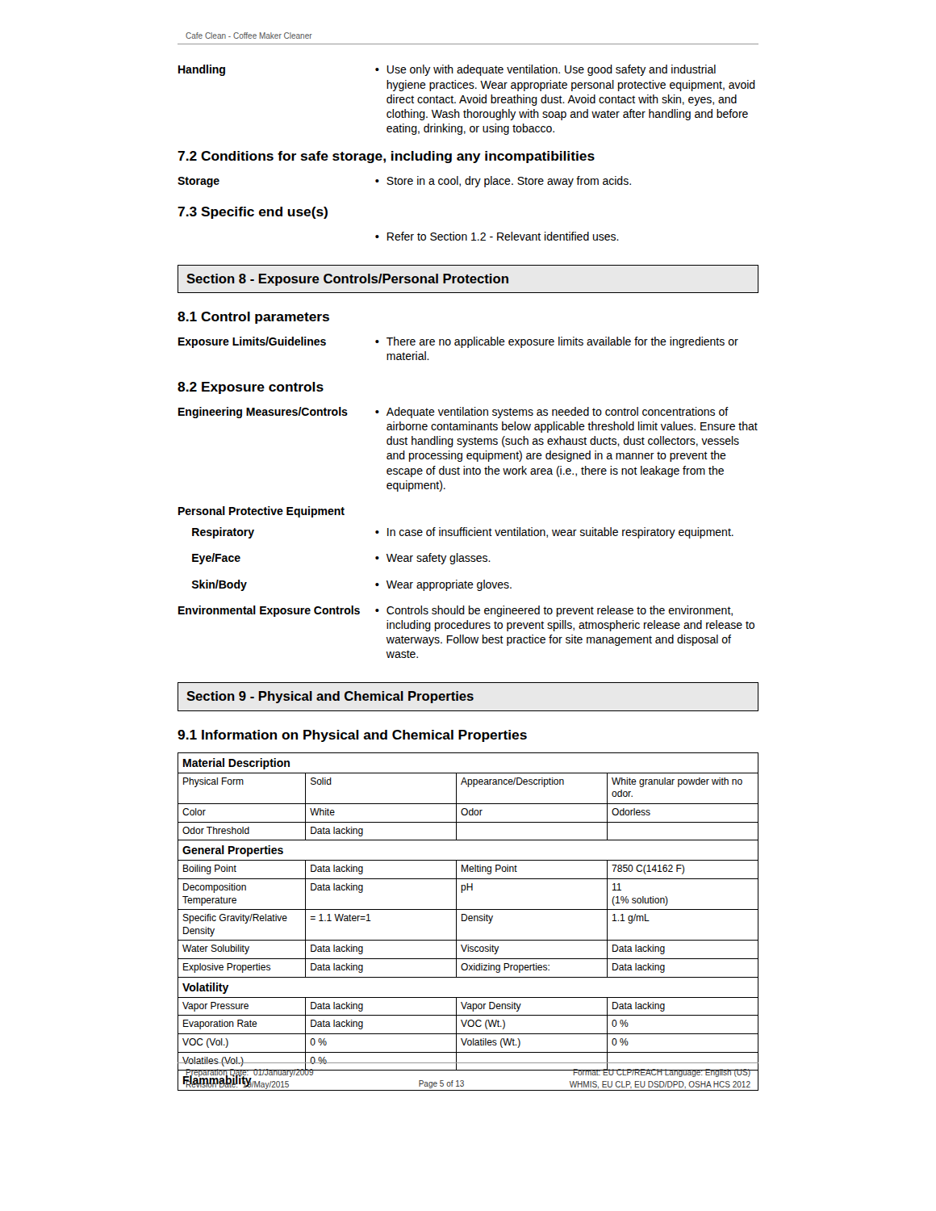Cafe Clean - Coffee Maker Cleaner
Handling
•
Use only with adequate ventilation. Use good safety and industrial hygiene practices. Wear appropriate personal protective equipment, avoid direct contact. Avoid breathing dust. Avoid contact with skin, eyes, and clothing. Wash thoroughly with soap and water after handling and before eating, drinking, or using tobacco.
7.2 Conditions for safe storage, including any incompatibilities
Storage
•
Store in a cool, dry place. Store away from acids.
7.3 Specific end use(s)
•
Refer to Section 1.2 - Relevant identified uses.
Section 8 - Exposure Controls/Personal Protection
8.1 Control parameters
Exposure Limits/Guidelines
•
There are no applicable exposure limits available for the ingredients or material.
8.2 Exposure controls
Engineering Measures/Controls
•
Adequate ventilation systems as needed to control concentrations of airborne contaminants below applicable threshold limit values. Ensure that dust handling systems (such as exhaust ducts, dust collectors, vessels and processing equipment) are designed in a manner to prevent the escape of dust into the work area (i.e., there is not leakage from the equipment).
Personal Protective Equipment
Respiratory
•
In case of insufficient ventilation, wear suitable respiratory equipment.
Eye/Face
•
Wear safety glasses.
Skin/Body
•
Wear appropriate gloves.
Environmental Exposure Controls
•
Controls should be engineered to prevent release to the environment, including procedures to prevent spills, atmospheric release and release to waterways. Follow best practice for site management and disposal of waste.
Section 9 - Physical and Chemical Properties
9.1 Information on Physical and Chemical Properties
| Material Description |
| Physical Form | Solid | Appearance/Description | White granular powder with no odor. |
| Color | White | Odor | Odorless |
| Odor Threshold | Data lacking | | |
| General Properties |
| Boiling Point | Data lacking | Melting Point | 7850 C(14162 F) |
| Decomposition Temperature | Data lacking | pH | 11 (1% solution) |
| Specific Gravity/Relative Density | = 1.1 Water=1 | Density | 1.1 g/mL |
| Water Solubility | Data lacking | Viscosity | Data lacking |
| Explosive Properties | Data lacking | Oxidizing Properties: | Data lacking |
| Volatility |
| Vapor Pressure | Data lacking | Vapor Density | Data lacking |
| Evaporation Rate | Data lacking | VOC (Wt.) | 0 % |
| VOC (Vol.) | 0 % | Volatiles (Wt.) | 0 % |
| Volatiles (Vol.) | 0 % | | |
| Flammability |
Preparation Date: 01/January/2009
Revision Date: 19/May/2015
Page 5 of 13
Format: EU CLP/REACH Language: English (US)
WHMIS, EU CLP, EU DSD/DPD, OSHA HCS 2012